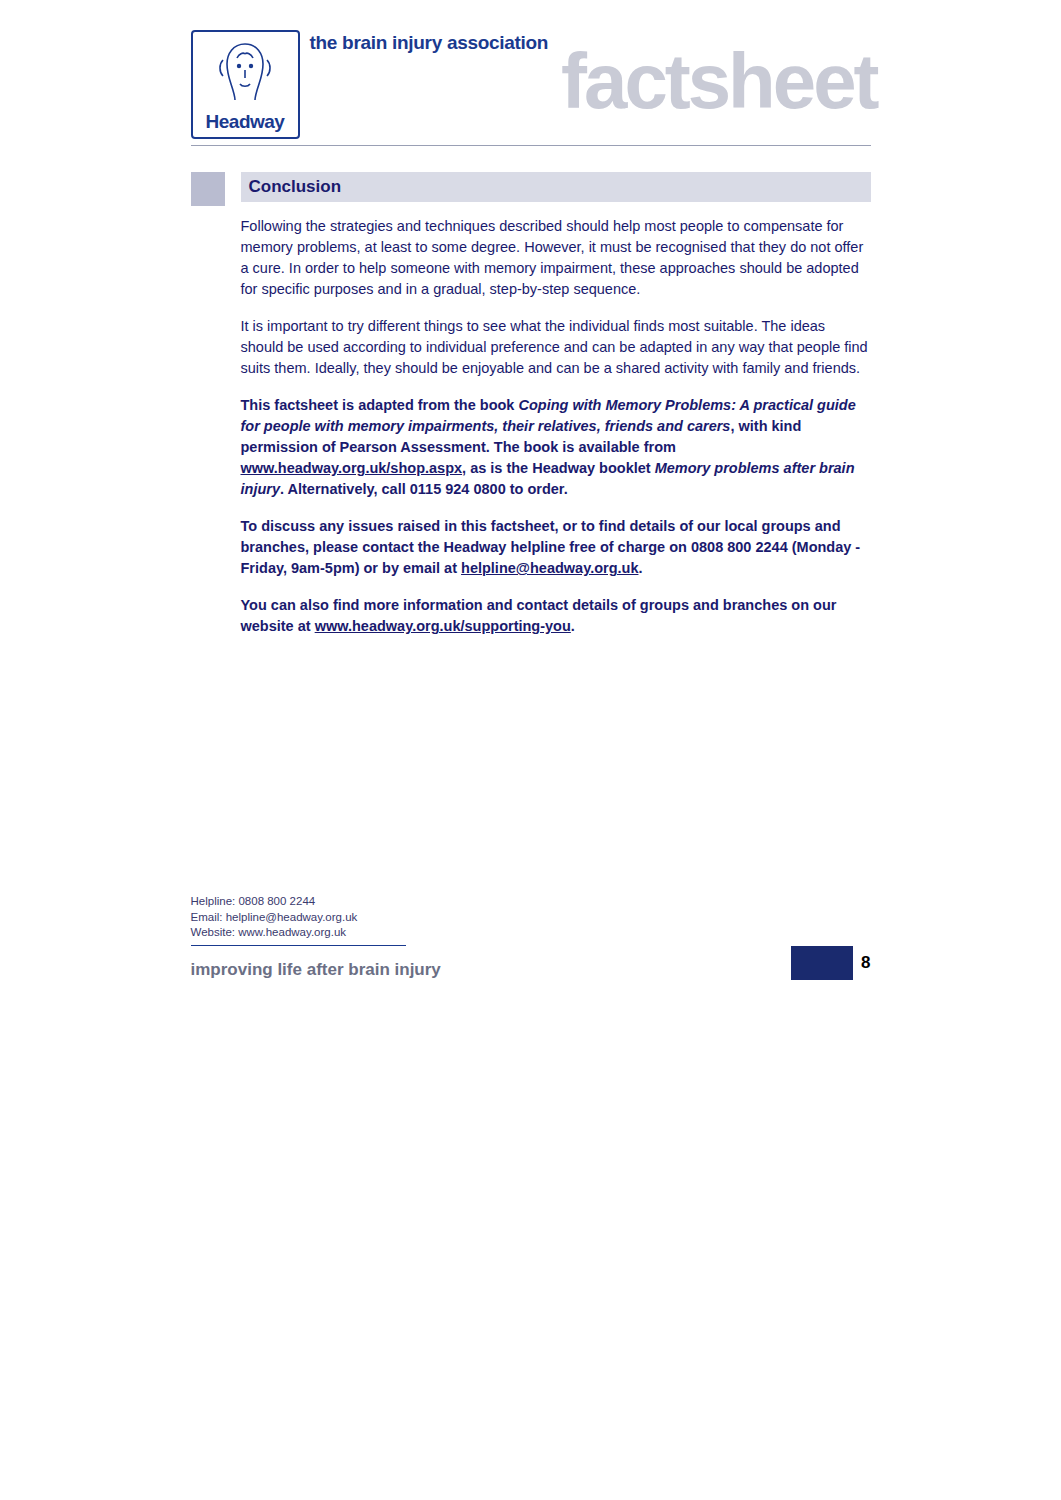Headway
the brain injury association
factsheet
Conclusion
Following the strategies and techniques described should help most people to compensate for memory problems, at least to some degree. However, it must be recognised that they do not offer a cure. In order to help someone with memory impairment, these approaches should be adopted for specific purposes and in a gradual, step-by-step sequence.
It is important to try different things to see what the individual finds most suitable. The ideas should be used according to individual preference and can be adapted in any way that people find suits them. Ideally, they should be enjoyable and can be a shared activity with family and friends.
This factsheet is adapted from the book Coping with Memory Problems: A practical guide for people with memory impairments, their relatives, friends and carers, with kind permission of Pearson Assessment. The book is available from www.headway.org.uk/shop.aspx, as is the Headway booklet Memory problems after brain injury. Alternatively, call 0115 924 0800 to order.
To discuss any issues raised in this factsheet, or to find details of our local groups and branches, please contact the Headway helpline free of charge on 0808 800 2244 (Monday - Friday, 9am-5pm) or by email at helpline@headway.org.uk.
You can also find more information and contact details of groups and branches on our website at www.headway.org.uk/supporting-you.
Helpline: 0808 800 2244
Email: helpline@headway.org.uk
Website: www.headway.org.uk
improving life after brain injury
8